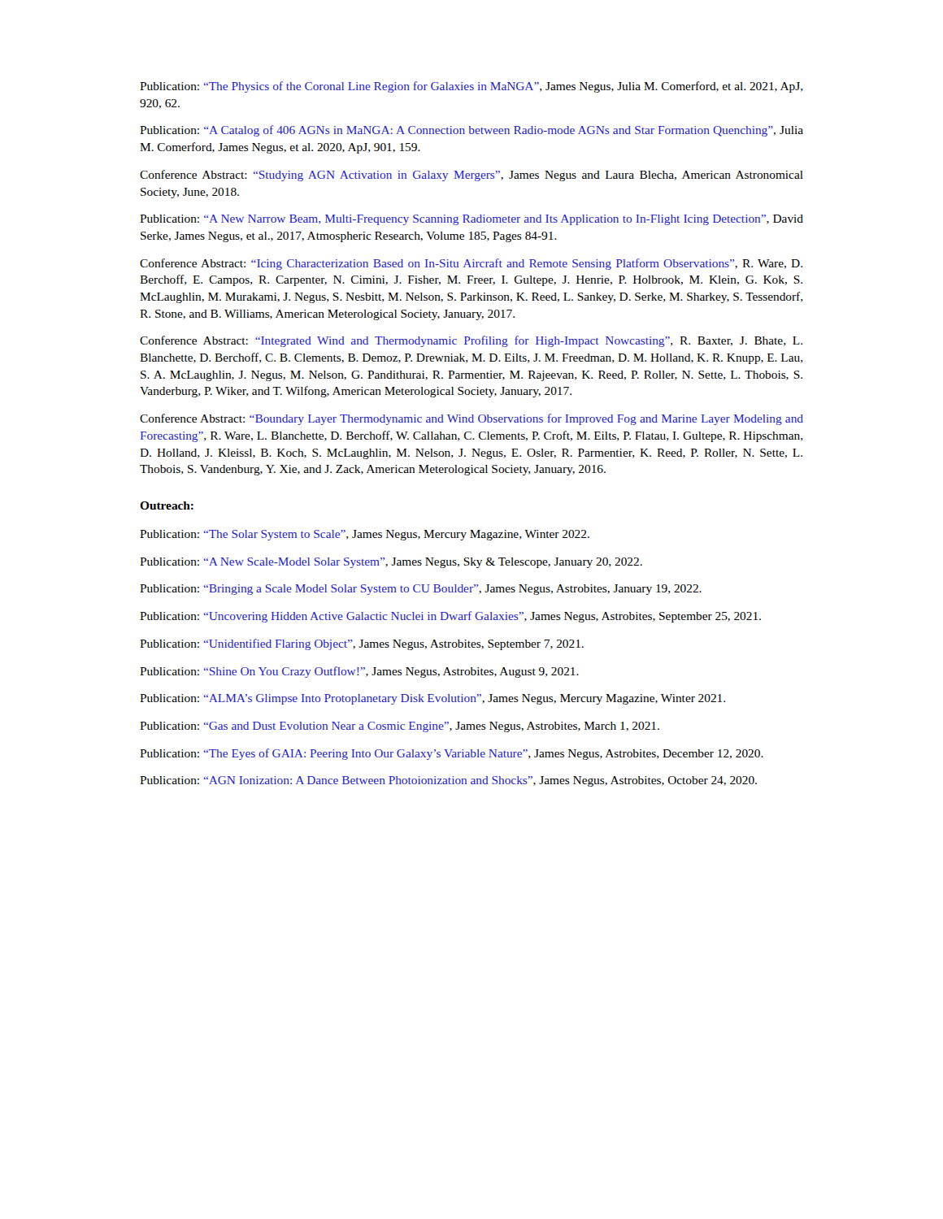Publication: “The Physics of the Coronal Line Region for Galaxies in MaNGA”, James Negus, Julia M. Comerford, et al. 2021, ApJ, 920, 62.
Publication: “A Catalog of 406 AGNs in MaNGA: A Connection between Radio-mode AGNs and Star Formation Quenching”, Julia M. Comerford, James Negus, et al. 2020, ApJ, 901, 159.
Conference Abstract: “Studying AGN Activation in Galaxy Mergers”, James Negus and Laura Blecha, American Astronomical Society, June, 2018.
Publication: “A New Narrow Beam, Multi-Frequency Scanning Radiometer and Its Application to In-Flight Icing Detection”, David Serke, James Negus, et al., 2017, Atmospheric Research, Volume 185, Pages 84-91.
Conference Abstract: “Icing Characterization Based on In-Situ Aircraft and Remote Sensing Platform Observations”, R. Ware, D. Berchoff, E. Campos, R. Carpenter, N. Cimini, J. Fisher, M. Freer, I. Gultepe, J. Henrie, P. Holbrook, M. Klein, G. Kok, S. McLaughlin, M. Murakami, J. Negus, S. Nesbitt, M. Nelson, S. Parkinson, K. Reed, L. Sankey, D. Serke, M. Sharkey, S. Tessendorf, R. Stone, and B. Williams, American Meterological Society, January, 2017.
Conference Abstract: “Integrated Wind and Thermodynamic Profiling for High-Impact Nowcasting”, R. Baxter, J. Bhate, L. Blanchette, D. Berchoff, C. B. Clements, B. Demoz, P. Drewniak, M. D. Eilts, J. M. Freedman, D. M. Holland, K. R. Knupp, E. Lau, S. A. McLaughlin, J. Negus, M. Nelson, G. Pandithurai, R. Parmentier, M. Rajeevan, K. Reed, P. Roller, N. Sette, L. Thobois, S. Vanderburg, P. Wiker, and T. Wilfong, American Meterological Society, January, 2017.
Conference Abstract: “Boundary Layer Thermodynamic and Wind Observations for Improved Fog and Marine Layer Modeling and Forecasting”, R. Ware, L. Blanchette, D. Berchoff, W. Callahan, C. Clements, P. Croft, M. Eilts, P. Flatau, I. Gultepe, R. Hipschman, D. Holland, J. Kleissl, B. Koch, S. McLaughlin, M. Nelson, J. Negus, E. Osler, R. Parmentier, K. Reed, P. Roller, N. Sette, L. Thobois, S. Vandenburg, Y. Xie, and J. Zack, American Meterological Society, January, 2016.
Outreach:
Publication: “The Solar System to Scale”, James Negus, Mercury Magazine, Winter 2022.
Publication: “A New Scale-Model Solar System”, James Negus, Sky & Telescope, January 20, 2022.
Publication: “Bringing a Scale Model Solar System to CU Boulder”, James Negus, Astrobites, January 19, 2022.
Publication: “Uncovering Hidden Active Galactic Nuclei in Dwarf Galaxies”, James Negus, Astrobites, September 25, 2021.
Publication: “Unidentified Flaring Object”, James Negus, Astrobites, September 7, 2021.
Publication: “Shine On You Crazy Outflow!”, James Negus, Astrobites, August 9, 2021.
Publication: “ALMA’s Glimpse Into Protoplanetary Disk Evolution”, James Negus, Mercury Magazine, Winter 2021.
Publication: “Gas and Dust Evolution Near a Cosmic Engine”, James Negus, Astrobites, March 1, 2021.
Publication: “The Eyes of GAIA: Peering Into Our Galaxy’s Variable Nature”, James Negus, Astrobites, December 12, 2020.
Publication: “AGN Ionization: A Dance Between Photoionization and Shocks”, James Negus, Astrobites, October 24, 2020.